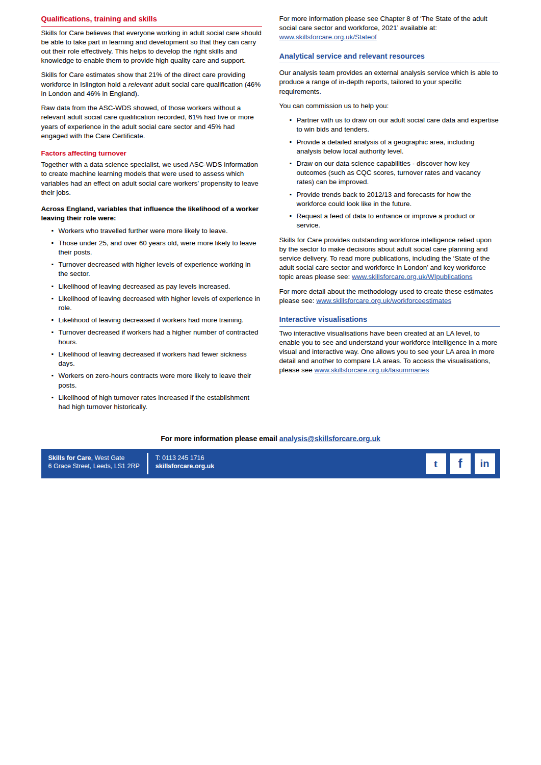Qualifications, training and skills
Skills for Care believes that everyone working in adult social care should be able to take part in learning and development so that they can carry out their role effectively. This helps to develop the right skills and knowledge to enable them to provide high quality care and support.
Skills for Care estimates show that 21% of the direct care providing workforce in Islington hold a relevant adult social care qualification (46% in London and 46% in England).
Raw data from the ASC-WDS showed, of those workers without a relevant adult social care qualification recorded, 61% had five or more years of experience in the adult social care sector and 45% had engaged with the Care Certificate.
Factors affecting turnover
Together with a data science specialist, we used ASC-WDS information to create machine learning models that were used to assess which variables had an effect on adult social care workers’ propensity to leave their jobs.
Across England, variables that influence the likelihood of a worker leaving their role were:
Workers who travelled further were more likely to leave.
Those under 25, and over 60 years old, were more likely to leave their posts.
Turnover decreased with higher levels of experience working in the sector.
Likelihood of leaving decreased as pay levels increased.
Likelihood of leaving decreased with higher levels of experience in role.
Likelihood of leaving decreased if workers had more training.
Turnover decreased if workers had a higher number of contracted hours.
Likelihood of leaving decreased if workers had fewer sickness days.
Workers on zero-hours contracts were more likely to leave their posts.
Likelihood of high turnover rates increased if the establishment had high turnover historically.
For more information please see Chapter 8 of ‘The State of the adult social care sector and workforce, 2021’ available at: www.skillsforcare.org.uk/Stateof
Analytical service and relevant resources
Our analysis team provides an external analysis service which is able to produce a range of in-depth reports, tailored to your specific requirements.
You can commission us to help you:
Partner with us to draw on our adult social care data and expertise to win bids and tenders.
Provide a detailed analysis of a geographic area, including analysis below local authority level.
Draw on our data science capabilities - discover how key outcomes (such as CQC scores, turnover rates and vacancy rates) can be improved.
Provide trends back to 2012/13 and forecasts for how the workforce could look like in the future.
Request a feed of data to enhance or improve a product or service.
Skills for Care provides outstanding workforce intelligence relied upon by the sector to make decisions about adult social care planning and service delivery. To read more publications, including the ‘State of the adult social care sector and workforce in London’ and key workforce topic areas please see: www.skillsforcare.org.uk/WIpublications
For more detail about the methodology used to create these estimates please see: www.skillsforcare.org.uk/workforceestimates
Interactive visualisations
Two interactive visualisations have been created at an LA level, to enable you to see and understand your workforce intelligence in a more visual and interactive way. One allows you to see your LA area in more detail and another to compare LA areas. To access the visualisations, please see www.skillsforcare.org.uk/lasummaries
For more information please email analysis@skillsforcare.org.uk
Skills for Care, West Gate
6 Grace Street, Leeds, LS1 2RP
T: 0113 245 1716
skillsforcare.org.uk
t
f
in